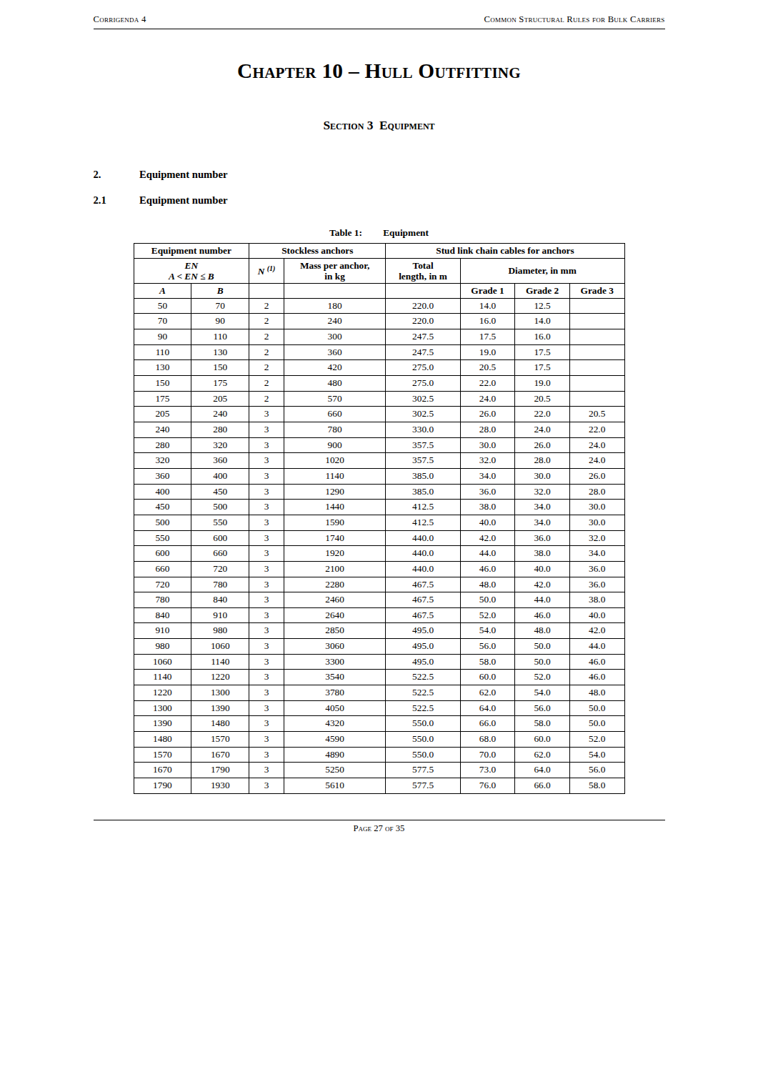Corrigenda 4
Common Structural Rules for Bulk Carriers
Chapter 10 – Hull Outfitting
Section 3 Equipment
2.
Equipment number
2.1
Equipment number
Table 1: Equipment
| Equipment number | Stockless anchors | Stud link chain cables for anchors |
| --- | --- | --- |
| EN A < EN ≤ B | N (1) | Mass per anchor, in kg | Total length, in m | Diameter, in mm |
| A | B | | | | Grade 1 | Grade 2 | Grade 3 |
| 50 | 70 | 2 | 180 | 220.0 | 14.0 | 12.5 | |
| 70 | 90 | 2 | 240 | 220.0 | 16.0 | 14.0 | |
| 90 | 110 | 2 | 300 | 247.5 | 17.5 | 16.0 | |
| 110 | 130 | 2 | 360 | 247.5 | 19.0 | 17.5 | |
| 130 | 150 | 2 | 420 | 275.0 | 20.5 | 17.5 | |
| 150 | 175 | 2 | 480 | 275.0 | 22.0 | 19.0 | |
| 175 | 205 | 2 | 570 | 302.5 | 24.0 | 20.5 | |
| 205 | 240 | 3 | 660 | 302.5 | 26.0 | 22.0 | 20.5 |
| 240 | 280 | 3 | 780 | 330.0 | 28.0 | 24.0 | 22.0 |
| 280 | 320 | 3 | 900 | 357.5 | 30.0 | 26.0 | 24.0 |
| 320 | 360 | 3 | 1020 | 357.5 | 32.0 | 28.0 | 24.0 |
| 360 | 400 | 3 | 1140 | 385.0 | 34.0 | 30.0 | 26.0 |
| 400 | 450 | 3 | 1290 | 385.0 | 36.0 | 32.0 | 28.0 |
| 450 | 500 | 3 | 1440 | 412.5 | 38.0 | 34.0 | 30.0 |
| 500 | 550 | 3 | 1590 | 412.5 | 40.0 | 34.0 | 30.0 |
| 550 | 600 | 3 | 1740 | 440.0 | 42.0 | 36.0 | 32.0 |
| 600 | 660 | 3 | 1920 | 440.0 | 44.0 | 38.0 | 34.0 |
| 660 | 720 | 3 | 2100 | 440.0 | 46.0 | 40.0 | 36.0 |
| 720 | 780 | 3 | 2280 | 467.5 | 48.0 | 42.0 | 36.0 |
| 780 | 840 | 3 | 2460 | 467.5 | 50.0 | 44.0 | 38.0 |
| 840 | 910 | 3 | 2640 | 467.5 | 52.0 | 46.0 | 40.0 |
| 910 | 980 | 3 | 2850 | 495.0 | 54.0 | 48.0 | 42.0 |
| 980 | 1060 | 3 | 3060 | 495.0 | 56.0 | 50.0 | 44.0 |
| 1060 | 1140 | 3 | 3300 | 495.0 | 58.0 | 50.0 | 46.0 |
| 1140 | 1220 | 3 | 3540 | 522.5 | 60.0 | 52.0 | 46.0 |
| 1220 | 1300 | 3 | 3780 | 522.5 | 62.0 | 54.0 | 48.0 |
| 1300 | 1390 | 3 | 4050 | 522.5 | 64.0 | 56.0 | 50.0 |
| 1390 | 1480 | 3 | 4320 | 550.0 | 66.0 | 58.0 | 50.0 |
| 1480 | 1570 | 3 | 4590 | 550.0 | 68.0 | 60.0 | 52.0 |
| 1570 | 1670 | 3 | 4890 | 550.0 | 70.0 | 62.0 | 54.0 |
| 1670 | 1790 | 3 | 5250 | 577.5 | 73.0 | 64.0 | 56.0 |
| 1790 | 1930 | 3 | 5610 | 577.5 | 76.0 | 66.0 | 58.0 |
Page 27 of 35